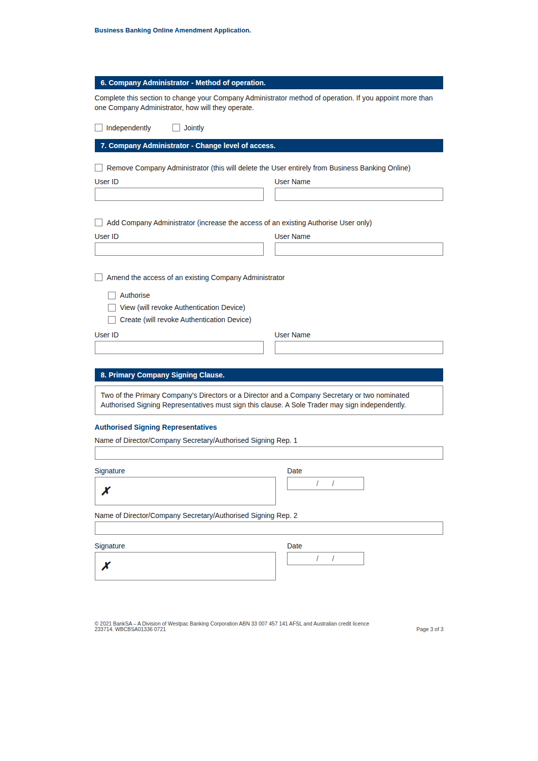Business Banking Online Amendment Application.
6. Company Administrator - Method of operation.
Complete this section to change your Company Administrator method of operation. If you appoint more than one Company Administrator, how will they operate.
Independently
Jointly
7. Company Administrator - Change level of access.
Remove Company Administrator (this will delete the User entirely from Business Banking Online)
User ID
User Name
Add Company Administrator (increase the access of an existing Authorise User only)
User ID
User Name
Amend the access of an existing Company Administrator
Authorise
View (will revoke Authentication Device)
Create (will revoke Authentication Device)
User ID
User Name
8. Primary Company Signing Clause.
Two of the Primary Company's Directors or a Director and a Company Secretary or two nominated Authorised Signing Representatives must sign this clause. A Sole Trader may sign independently.
Authorised Signing Representatives
Name of Director/Company Secretary/Authorised Signing Rep. 1
Signature
✗
Date
//
Name of Director/Company Secretary/Authorised Signing Rep. 2
Signature
✗
Date
//
© 2021 BankSA – A Division of Westpac Banking Corporation ABN 33 007 457 141 AFSL and Australian credit licence 233714. WBCBSA01336 0721
Page 3 of 3